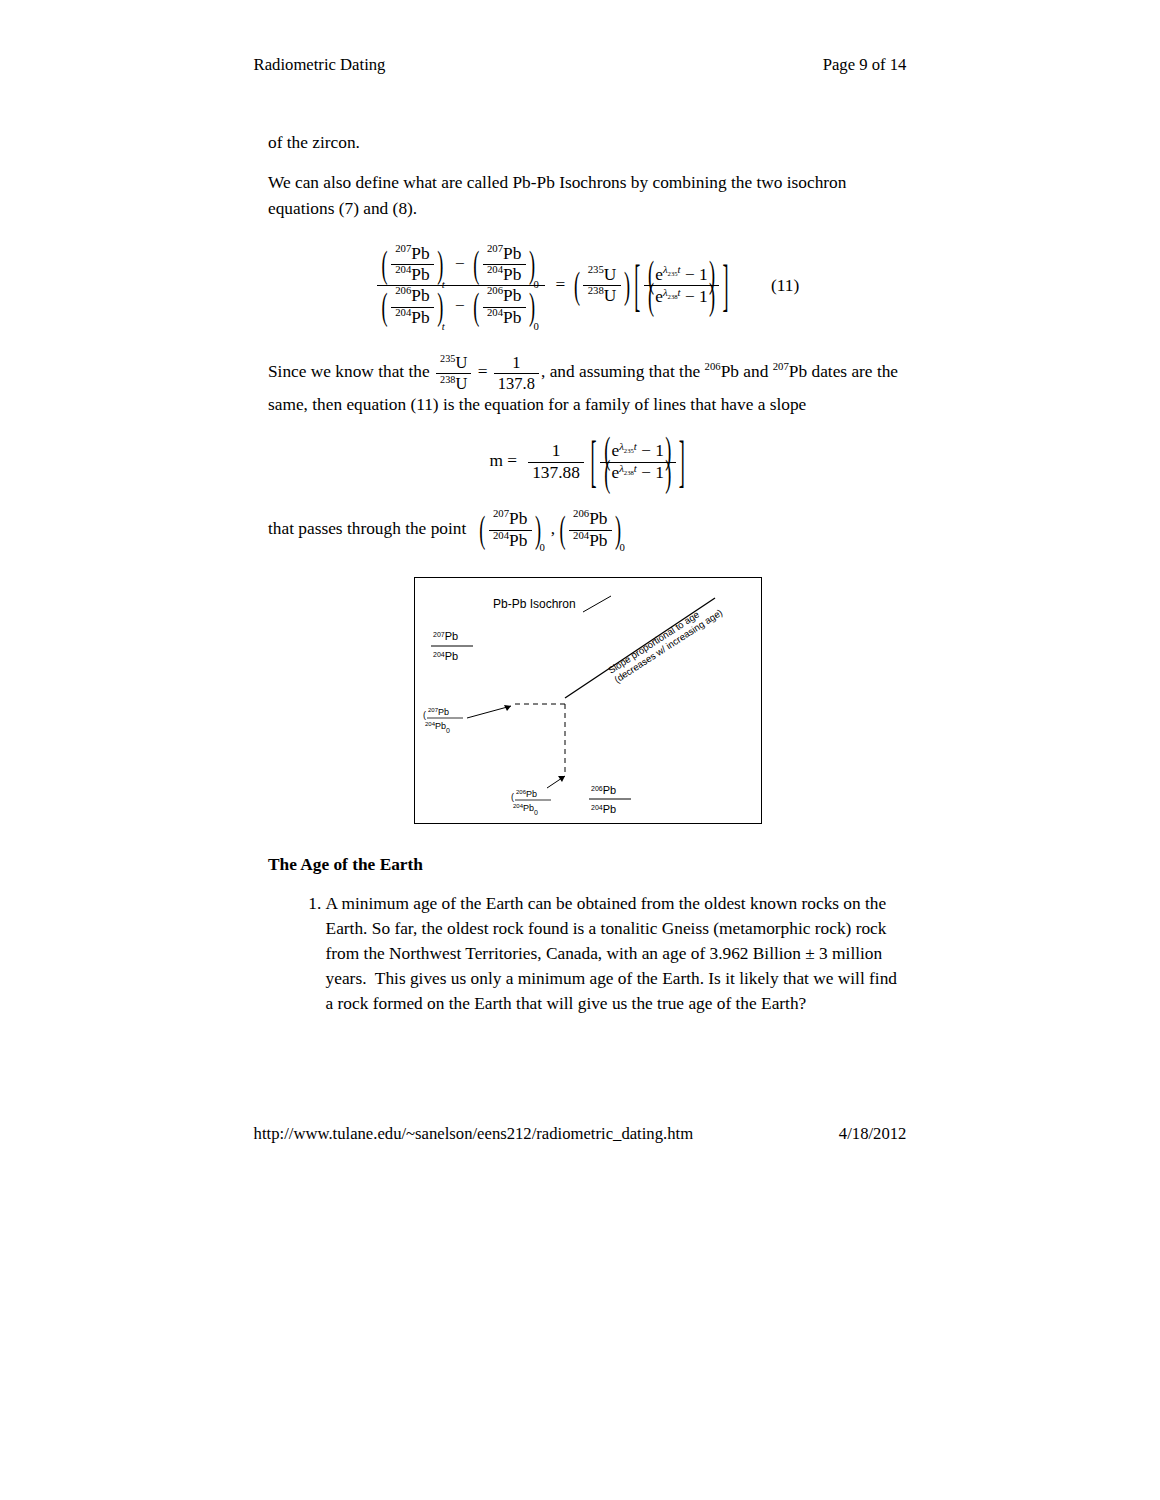Radiometric Dating
Page 9 of 14
of the zircon.
We can also define what are called Pb-Pb Isochrons by combining the two isochron equations (7) and (8).
207Pb 204Pb t − 207Pb 204Pb 0 206Pb 204Pb t − 206Pb 204Pb 0 = 235U 238U eλ235t − 1 eλ238t − 1 (11)
Since we know that the 235U 238U = 1137.8, and assuming that the 206Pb and 207Pb dates are the same, then equation (11) is the equation for a family of lines that have a slope
m = 1137.88 eλ235t − 1 eλ238t − 1
that passes through the point 207Pb 204Pb 0 , 206Pb 204Pb 0
Pb-Pb Isochron Slope proportional to age (decreases w/ increasing age) 207Pb 204Pb ( 207Pb 204Pb0 ( 206Pb 204Pb0 206Pb 204Pb
The Age of the Earth
A minimum age of the Earth can be obtained from the oldest known rocks on the Earth. So far, the oldest rock found is a tonalitic Gneiss (metamorphic rock) rock from the Northwest Territories, Canada, with an age of 3.962 Billion ± 3 million years. This gives us only a minimum age of the Earth. Is it likely that we will find a rock formed on the Earth that will give us the true age of the Earth?
http://www.tulane.edu/~sanelson/eens212/radiometric_dating.htm
4/18/2012